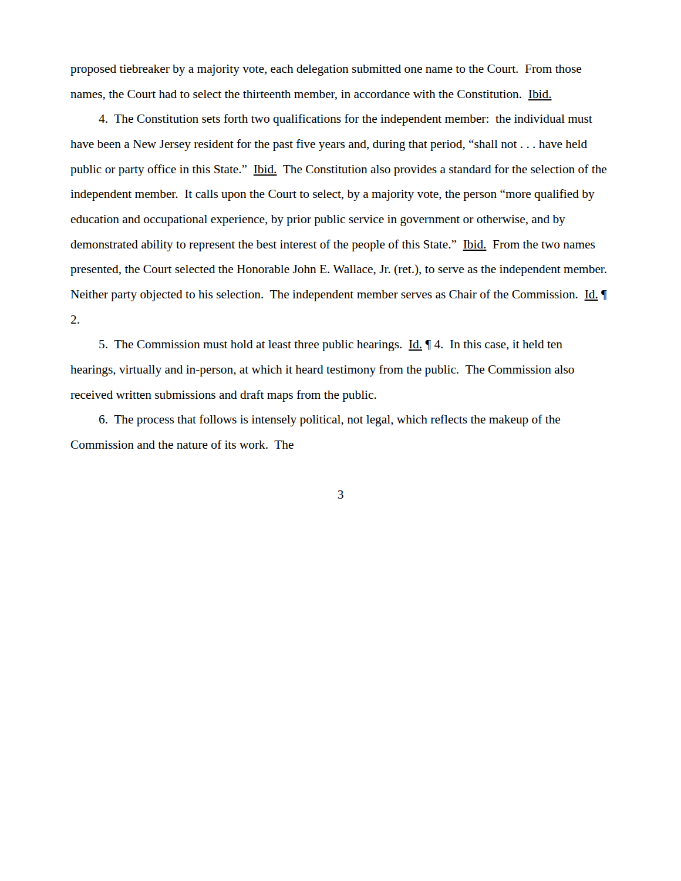proposed tiebreaker by a majority vote, each delegation submitted one name to the Court. From those names, the Court had to select the thirteenth member, in accordance with the Constitution. Ibid.
4. The Constitution sets forth two qualifications for the independent member: the individual must have been a New Jersey resident for the past five years and, during that period, “shall not . . . have held public or party office in this State.” Ibid. The Constitution also provides a standard for the selection of the independent member. It calls upon the Court to select, by a majority vote, the person “more qualified by education and occupational experience, by prior public service in government or otherwise, and by demonstrated ability to represent the best interest of the people of this State.” Ibid. From the two names presented, the Court selected the Honorable John E. Wallace, Jr. (ret.), to serve as the independent member. Neither party objected to his selection. The independent member serves as Chair of the Commission. Id. ¶ 2.
5. The Commission must hold at least three public hearings. Id. ¶ 4. In this case, it held ten hearings, virtually and in-person, at which it heard testimony from the public. The Commission also received written submissions and draft maps from the public.
6. The process that follows is intensely political, not legal, which reflects the makeup of the Commission and the nature of its work. The
3